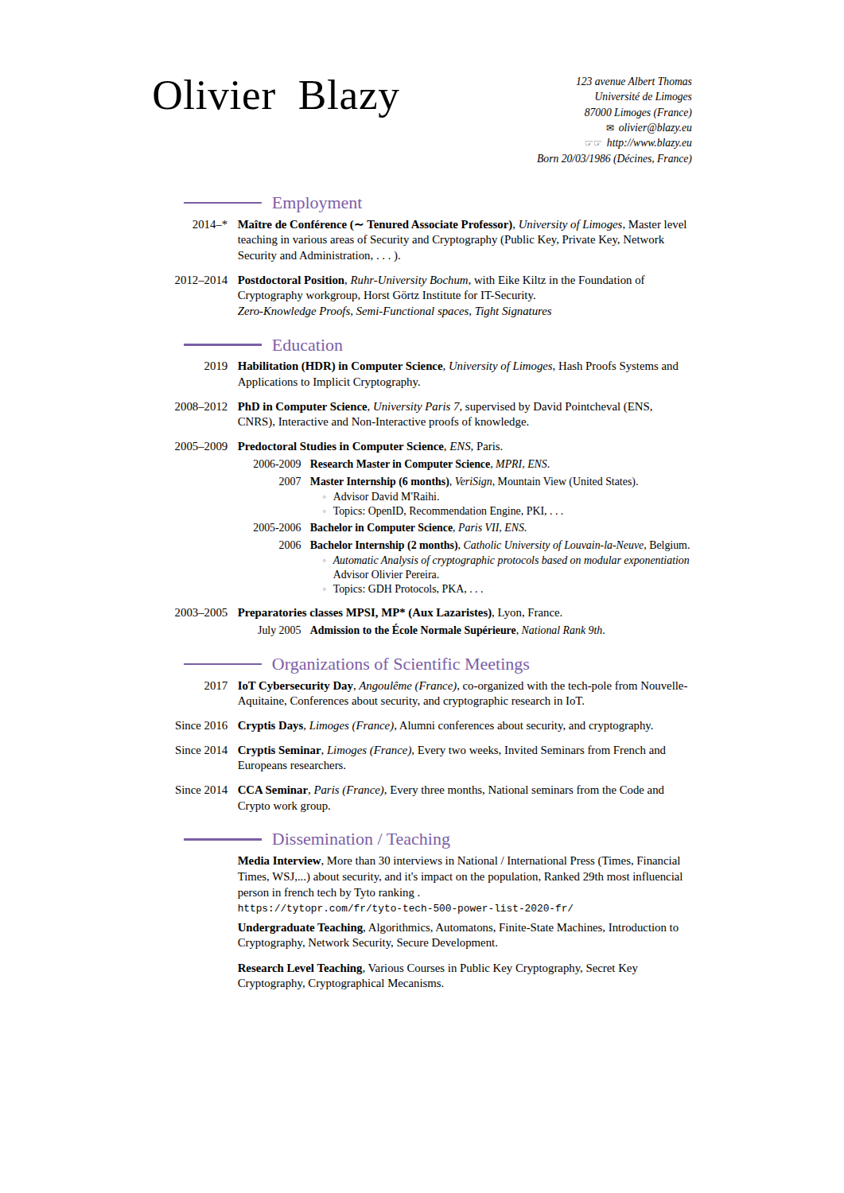123 avenue Albert Thomas
Université de Limoges
87000 Limoges (France)
✉ olivier@blazy.eu
☞☞ http://www.blazy.eu
Born 20/03/1986 (Décines, France)
Olivier Blazy
Employment
2014–*
Maître de Conférence (∼ Tenured Associate Professor), University of Limoges, Master level teaching in various areas of Security and Cryptography (Public Key, Private Key, Network Security and Administration, . . . ).
2012–2014
Postdoctoral Position, Ruhr-University Bochum, with Eike Kiltz in the Foundation of Cryptography workgroup, Horst Görtz Institute for IT-Security.
Zero-Knowledge Proofs, Semi-Functional spaces, Tight Signatures
Education
2019
Habilitation (HDR) in Computer Science, University of Limoges, Hash Proofs Systems and Applications to Implicit Cryptography.
2008–2012
PhD in Computer Science, University Paris 7, supervised by David Pointcheval (ENS, CNRS), Interactive and Non-Interactive proofs of knowledge.
2005–2009
Predoctoral Studies in Computer Science, ENS, Paris.
2006-2009
Research Master in Computer Science, MPRI, ENS.
2007
Master Internship (6 months), VeriSign, Mountain View (United States).
Advisor David M'Raihi.
Topics: OpenID, Recommendation Engine, PKI, . . .
2005-2006
Bachelor in Computer Science, Paris VII, ENS.
2006
Bachelor Internship (2 months), Catholic University of Louvain-la-Neuve, Belgium.
Automatic Analysis of cryptographic protocols based on modular exponentiation
Advisor Olivier Pereira.
Topics: GDH Protocols, PKA, . . .
2003–2005
Preparatories classes MPSI, MP* (Aux Lazaristes), Lyon, France.
July 2005
Admission to the École Normale Supérieure, National Rank 9th.
Organizations of Scientific Meetings
2017
IoT Cybersecurity Day, Angoulême (France), co-organized with the tech-pole from Nouvelle-Aquitaine, Conferences about security, and cryptographic research in IoT.
Since 2016
Cryptis Days, Limoges (France), Alumni conferences about security, and cryptography.
Since 2014
Cryptis Seminar, Limoges (France), Every two weeks, Invited Seminars from French and Europeans researchers.
Since 2014
CCA Seminar, Paris (France), Every three months, National seminars from the Code and Crypto work group.
Dissemination / Teaching
Media Interview, More than 30 interviews in National / International Press (Times, Financial Times, WSJ,...) about security, and it's impact on the population, Ranked 29th most influencial person in french tech by Tyto ranking .
https://tytopr.com/fr/tyto-tech-500-power-list-2020-fr/
Undergraduate Teaching, Algorithmics, Automatons, Finite-State Machines, Introduction to Cryptography, Network Security, Secure Development.
Research Level Teaching, Various Courses in Public Key Cryptography, Secret Key Cryptography, Cryptographical Mecanisms.